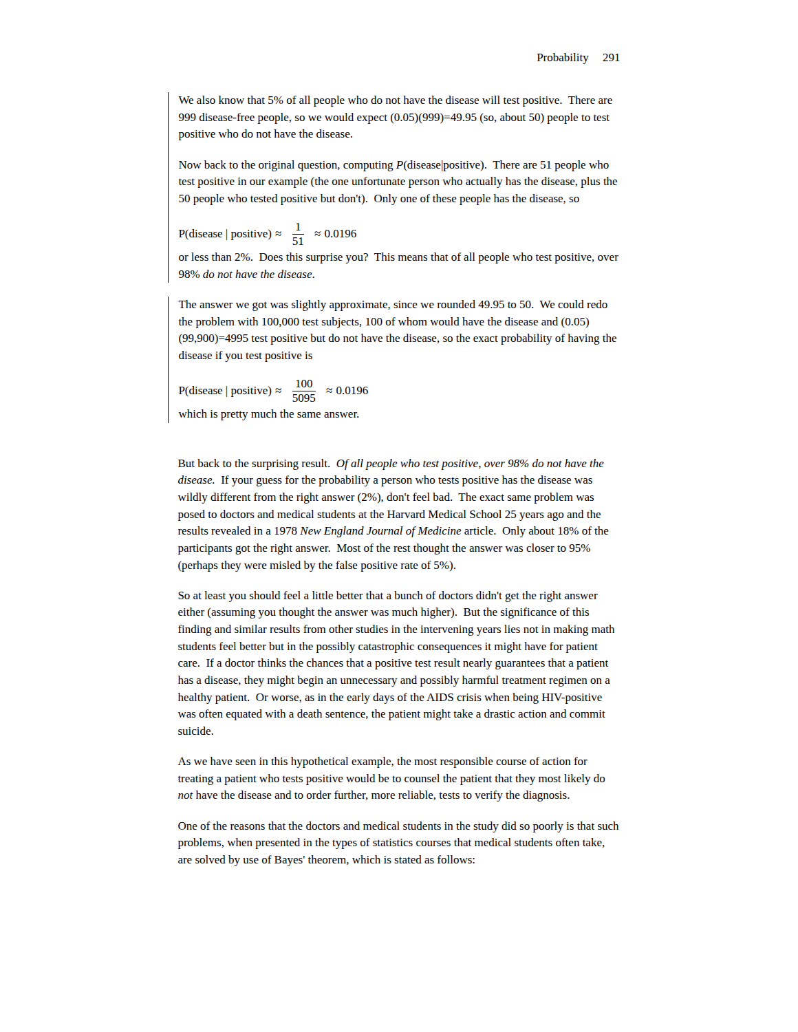Probability291
We also know that 5% of all people who do not have the disease will test positive. There are 999 disease-free people, so we would expect (0.05)(999)=49.95 (so, about 50) people to test positive who do not have the disease.
Now back to the original question, computing P(disease|positive). There are 51 people who test positive in our example (the one unfortunate person who actually has the disease, plus the 50 people who tested positive but don't). Only one of these people has the disease, so
P(disease | positive) ≈ 151 ≈ 0.0196
or less than 2%. Does this surprise you? This means that of all people who test positive, over 98% do not have the disease.
The answer we got was slightly approximate, since we rounded 49.95 to 50. We could redo the problem with 100,000 test subjects, 100 of whom would have the disease and (0.05)(99,900)=4995 test positive but do not have the disease, so the exact probability of having the disease if you test positive is
P(disease | positive) ≈ 1005095 ≈ 0.0196
which is pretty much the same answer.
But back to the surprising result. Of all people who test positive, over 98% do not have the disease. If your guess for the probability a person who tests positive has the disease was wildly different from the right answer (2%), don't feel bad. The exact same problem was posed to doctors and medical students at the Harvard Medical School 25 years ago and the results revealed in a 1978 New England Journal of Medicine article. Only about 18% of the participants got the right answer. Most of the rest thought the answer was closer to 95% (perhaps they were misled by the false positive rate of 5%).
So at least you should feel a little better that a bunch of doctors didn't get the right answer either (assuming you thought the answer was much higher). But the significance of this finding and similar results from other studies in the intervening years lies not in making math students feel better but in the possibly catastrophic consequences it might have for patient care. If a doctor thinks the chances that a positive test result nearly guarantees that a patient has a disease, they might begin an unnecessary and possibly harmful treatment regimen on a healthy patient. Or worse, as in the early days of the AIDS crisis when being HIV-positive was often equated with a death sentence, the patient might take a drastic action and commit suicide.
As we have seen in this hypothetical example, the most responsible course of action for treating a patient who tests positive would be to counsel the patient that they most likely do not have the disease and to order further, more reliable, tests to verify the diagnosis.
One of the reasons that the doctors and medical students in the study did so poorly is that such problems, when presented in the types of statistics courses that medical students often take, are solved by use of Bayes' theorem, which is stated as follows: